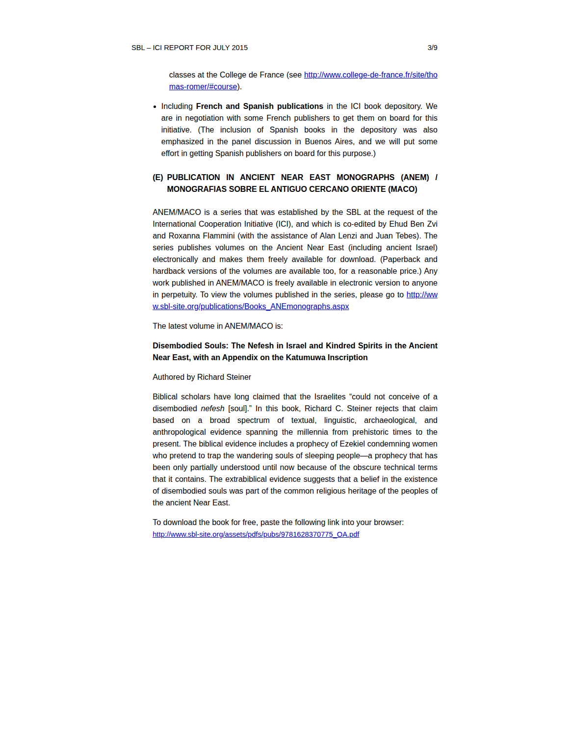SBL – ICI REPORT FOR JULY 2015 3/9
classes at the College de France (see http://www.college-de-france.fr/site/thomas-romer/#course).
Including French and Spanish publications in the ICI book depository. We are in negotiation with some French publishers to get them on board for this initiative. (The inclusion of Spanish books in the depository was also emphasized in the panel discussion in Buenos Aires, and we will put some effort in getting Spanish publishers on board for this purpose.)
(e) Publication in Ancient Near East Monographs (ANEM) / Monografias sobre el Antiguo Cercano Oriente (MACO)
ANEM/MACO is a series that was established by the SBL at the request of the International Cooperation Initiative (ICI), and which is co-edited by Ehud Ben Zvi and Roxanna Flammini (with the assistance of Alan Lenzi and Juan Tebes). The series publishes volumes on the Ancient Near East (including ancient Israel) electronically and makes them freely available for download. (Paperback and hardback versions of the volumes are available too, for a reasonable price.) Any work published in ANEM/MACO is freely available in electronic version to anyone in perpetuity. To view the volumes published in the series, please go to http://www.sbl-site.org/publications/Books_ANEmonographs.aspx
The latest volume in ANEM/MACO is:
Disembodied Souls: The Nefesh in Israel and Kindred Spirits in the Ancient Near East, with an Appendix on the Katumuwa Inscription
Authored by Richard Steiner
Biblical scholars have long claimed that the Israelites “could not conceive of a disembodied nefesh [soul].” In this book, Richard C. Steiner rejects that claim based on a broad spectrum of textual, linguistic, archaeological, and anthropological evidence spanning the millennia from prehistoric times to the present. The biblical evidence includes a prophecy of Ezekiel condemning women who pretend to trap the wandering souls of sleeping people—a prophecy that has been only partially understood until now because of the obscure technical terms that it contains. The extrabiblical evidence suggests that a belief in the existence of disembodied souls was part of the common religious heritage of the peoples of the ancient Near East.
To download the book for free, paste the following link into your browser:
http://www.sbl-site.org/assets/pdfs/pubs/9781628370775_OA.pdf